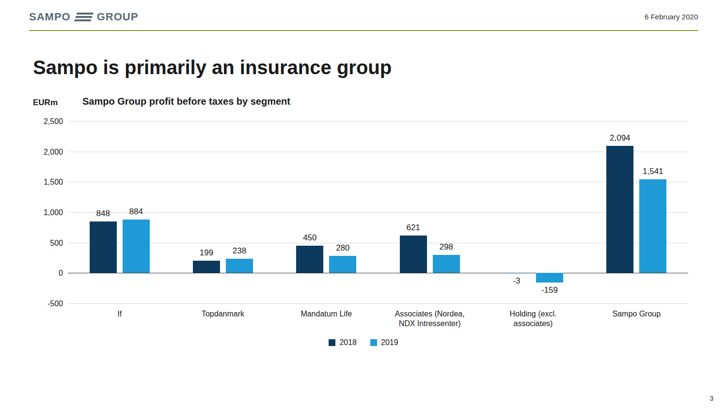SAMPO GROUP
6 February 2020
Sampo is primarily an insurance group
EURm
Sampo Group profit before taxes by segment
2,500
2,000
1,500
1,000
500
0
-500
848
884
199
238
450
280
621
298
-3
-159
2,094
1,541
If
Topdanmark
Mandatum Life
Associates (Nordea,
NDX Intressenter)
Holding (excl.
associates)
Sampo Group
2018 2019
3